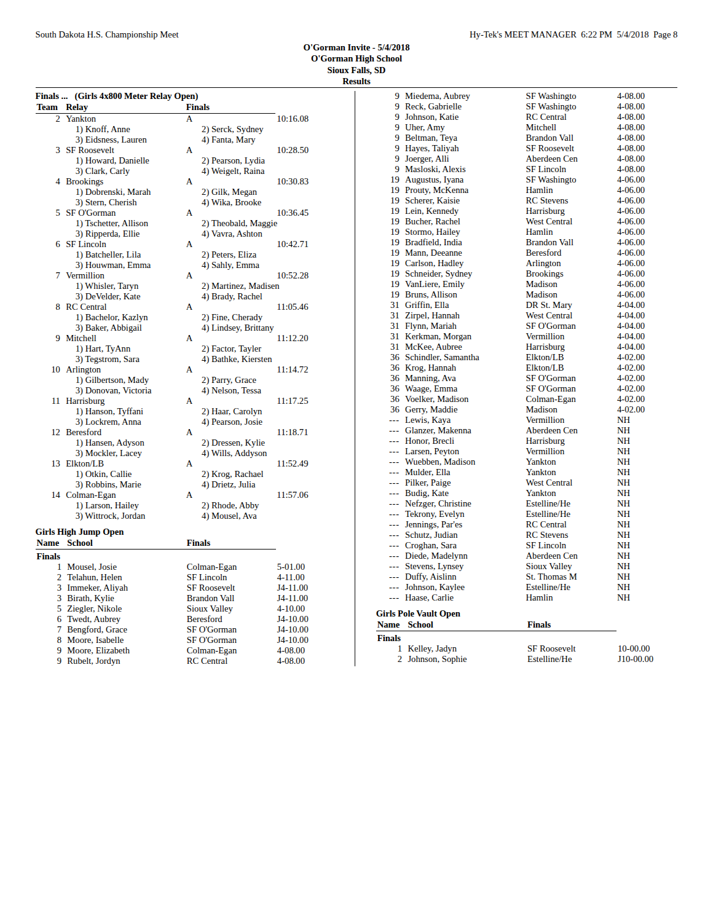South Dakota H.S. Championship Meet
Hy-Tek's MEET MANAGER 6:22 PM 5/4/2018 Page 8
O'Gorman Invite - 5/4/2018
O'Gorman High School
Sioux Falls, SD
Results
Finals ... (Girls 4x800 Meter Relay Open)
| Team | Relay | Finals |
| --- | --- | --- |
| 2 | Yankton | A | 10:16.08 |
| | 1) Knoff, Anne 2) Serck, Sydney |
| | 3) Eidsness, Lauren 4) Fanta, Mary |
| 3 | SF Roosevelt | A | 10:28.50 |
| | 1) Howard, Danielle 2) Pearson, Lydia |
| | 3) Clark, Carly 4) Weigelt, Raina |
| 4 | Brookings | A | 10:30.83 |
| | 1) Dobrenski, Marah 2) Gilk, Megan |
| | 3) Stern, Cherish 4) Wika, Brooke |
| 5 | SF O'Gorman | A | 10:36.45 |
| | 1) Tschetter, Allison 2) Theobald, Maggie |
| | 3) Ripperda, Ellie 4) Vavra, Ashton |
| 6 | SF Lincoln | A | 10:42.71 |
| | 1) Batcheller, Lila 2) Peters, Eliza |
| | 3) Houwman, Emma 4) Sahly, Emma |
| 7 | Vermillion | A | 10:52.28 |
| | 1) Whisler, Taryn 2) Martinez, Madisen |
| | 3) DeVelder, Kate 4) Brady, Rachel |
| 8 | RC Central | A | 11:05.46 |
| | 1) Bachelor, Kazlyn 2) Fine, Cherady |
| | 3) Baker, Abbigail 4) Lindsey, Brittany |
| 9 | Mitchell | A | 11:12.20 |
| | 1) Hart, TyAnn 2) Factor, Tayler |
| | 3) Tegstrom, Sara 4) Bathke, Kiersten |
| 10 | Arlington | A | 11:14.72 |
| | 1) Gilbertson, Mady 2) Parry, Grace |
| | 3) Donovan, Victoria 4) Nelson, Tessa |
| 11 | Harrisburg | A | 11:17.25 |
| | 1) Hanson, Tyffani 2) Haar, Carolyn |
| | 3) Lockrem, Anna 4) Pearson, Josie |
| 12 | Beresford | A | 11:18.71 |
| | 1) Hansen, Adyson 2) Dressen, Kylie |
| | 3) Mockler, Lacey 4) Wills, Addyson |
| 13 | Elkton/LB | A | 11:52.49 |
| | 1) Otkin, Callie 2) Krog, Rachael |
| | 3) Robbins, Marie 4) Drietz, Julia |
| 14 | Colman-Egan | A | 11:57.06 |
| | 1) Larson, Hailey 2) Rhode, Abby |
| | 3) Wittrock, Jordan 4) Mousel, Ava |
Girls High Jump Open
| Name | School | Finals |
| --- | --- | --- |
| Finals |
| 1 | Mousel, Josie | Colman-Egan | 5-01.00 |
| 2 | Telahun, Helen | SF Lincoln | 4-11.00 |
| 3 | Immeker, Aliyah | SF Roosevelt | J4-11.00 |
| 3 | Birath, Kylie | Brandon Vall | J4-11.00 |
| 5 | Ziegler, Nikole | Sioux Valley | 4-10.00 |
| 6 | Twedt, Aubrey | Beresford | J4-10.00 |
| 7 | Bengford, Grace | SF O'Gorman | J4-10.00 |
| 8 | Moore, Isabelle | SF O'Gorman | J4-10.00 |
| 9 | Moore, Elizabeth | Colman-Egan | 4-08.00 |
| 9 | Rubelt, Jordyn | RC Central | 4-08.00 |
| 9 | Miedema, Aubrey | SF Washingto | 4-08.00 |
| 9 | Reck, Gabrielle | SF Washingto | 4-08.00 |
| 9 | Johnson, Katie | RC Central | 4-08.00 |
| 9 | Uher, Amy | Mitchell | 4-08.00 |
| 9 | Beltman, Teya | Brandon Vall | 4-08.00 |
| 9 | Hayes, Taliyah | SF Roosevelt | 4-08.00 |
| 9 | Joerger, Alli | Aberdeen Cen | 4-08.00 |
| 9 | Masloski, Alexis | SF Lincoln | 4-08.00 |
| 19 | Augustus, Iyana | SF Washingto | 4-06.00 |
| 19 | Prouty, McKenna | Hamlin | 4-06.00 |
| 19 | Scherer, Kaisie | RC Stevens | 4-06.00 |
| 19 | Lein, Kennedy | Harrisburg | 4-06.00 |
| 19 | Bucher, Rachel | West Central | 4-06.00 |
| 19 | Stormo, Hailey | Hamlin | 4-06.00 |
| 19 | Bradfield, India | Brandon Vall | 4-06.00 |
| 19 | Mann, Deeanne | Beresford | 4-06.00 |
| 19 | Carlson, Hadley | Arlington | 4-06.00 |
| 19 | Schneider, Sydney | Brookings | 4-06.00 |
| 19 | VanLiere, Emily | Madison | 4-06.00 |
| 19 | Bruns, Allison | Madison | 4-06.00 |
| 31 | Griffin, Ella | DR St. Mary | 4-04.00 |
| 31 | Zirpel, Hannah | West Central | 4-04.00 |
| 31 | Flynn, Mariah | SF O'Gorman | 4-04.00 |
| 31 | Kerkman, Morgan | Vermillion | 4-04.00 |
| 31 | McKee, Aubree | Harrisburg | 4-04.00 |
| 36 | Schindler, Samantha | Elkton/LB | 4-02.00 |
| 36 | Krog, Hannah | Elkton/LB | 4-02.00 |
| 36 | Manning, Ava | SF O'Gorman | 4-02.00 |
| 36 | Waage, Emma | SF O'Gorman | 4-02.00 |
| 36 | Voelker, Madison | Colman-Egan | 4-02.00 |
| 36 | Gerry, Maddie | Madison | 4-02.00 |
| --- | Lewis, Kaya | Vermillion | NH |
| --- | Glanzer, Makenna | Aberdeen Cen | NH |
| --- | Honor, Brecli | Harrisburg | NH |
| --- | Larsen, Peyton | Vermillion | NH |
| --- | Wuebben, Madison | Yankton | NH |
| --- | Mulder, Ella | Yankton | NH |
| --- | Pilker, Paige | West Central | NH |
| --- | Budig, Kate | Yankton | NH |
| --- | Nefzger, Christine | Estelline/He | NH |
| --- | Tekrony, Evelyn | Estelline/He | NH |
| --- | Jennings, Par'es | RC Central | NH |
| --- | Schutz, Judian | RC Stevens | NH |
| --- | Croghan, Sara | SF Lincoln | NH |
| --- | Diede, Madelynn | Aberdeen Cen | NH |
| --- | Stevens, Lynsey | Sioux Valley | NH |
| --- | Duffy, Aislinn | St. Thomas M | NH |
| --- | Johnson, Kaylee | Estelline/He | NH |
| --- | Haase, Carlie | Hamlin | NH |
Girls Pole Vault Open
| Name | School | Finals |
| --- | --- | --- |
| Finals |
| 1 | Kelley, Jadyn | SF Roosevelt | 10-00.00 |
| 2 | Johnson, Sophie | Estelline/He | J10-00.00 |